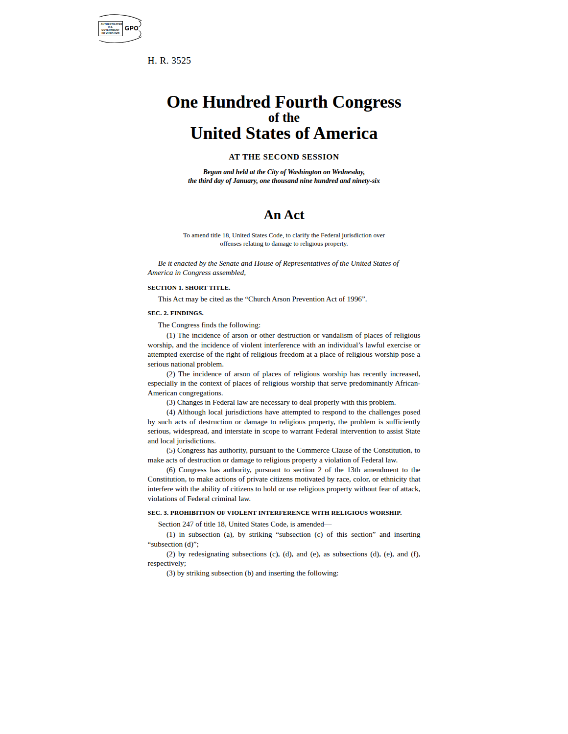Authenticated
U.S. Government
Information
GPO
H. R. 3525
One Hundred Fourth Congress
of the
United States of America
AT THE SECOND SESSION
Begun and held at the City of Washington on Wednesday,
the third day of January, one thousand nine hundred and ninety-six
An Act
To amend title 18, United States Code, to clarify the Federal jurisdiction over
offenses relating to damage to religious property.
Be it enacted by the Senate and House of Representatives of the United States of America in Congress assembled,
SECTION 1. SHORT TITLE.
This Act may be cited as the “Church Arson Prevention Act of 1996”.
SEC. 2. FINDINGS.
The Congress finds the following:
(1) The incidence of arson or other destruction or vandalism of places of religious worship, and the incidence of violent interference with an individual’s lawful exercise or attempted exercise of the right of religious freedom at a place of religious worship pose a serious national problem.
(2) The incidence of arson of places of religious worship has recently increased, especially in the context of places of religious worship that serve predominantly African-American congregations.
(3) Changes in Federal law are necessary to deal properly with this problem.
(4) Although local jurisdictions have attempted to respond to the challenges posed by such acts of destruction or damage to religious property, the problem is sufficiently serious, widespread, and interstate in scope to warrant Federal intervention to assist State and local jurisdictions.
(5) Congress has authority, pursuant to the Commerce Clause of the Constitution, to make acts of destruction or damage to religious property a violation of Federal law.
(6) Congress has authority, pursuant to section 2 of the 13th amendment to the Constitution, to make actions of private citizens motivated by race, color, or ethnicity that interfere with the ability of citizens to hold or use religious property without fear of attack, violations of Federal criminal law.
SEC. 3. PROHIBITION OF VIOLENT INTERFERENCE WITH RELIGIOUS WORSHIP.
Section 247 of title 18, United States Code, is amended—
(1) in subsection (a), by striking “subsection (c) of this section” and inserting “subsection (d)”;
(2) by redesignating subsections (c), (d), and (e), as subsections (d), (e), and (f), respectively;
(3) by striking subsection (b) and inserting the following: